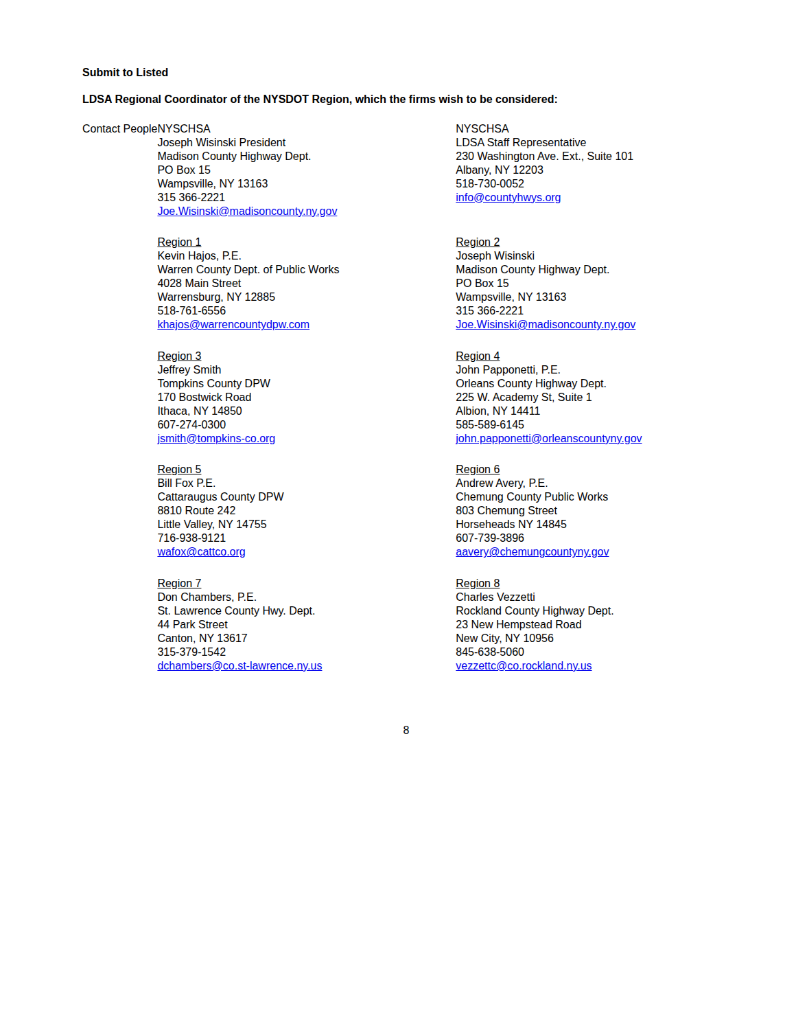Submit to Listed
LDSA Regional Coordinator of the NYSDOT Region, which the firms wish to be considered:
| Contact People | NYSCHSA Joseph Wisinski President Madison County Highway Dept. PO Box 15 Wampsville, NY 13163 315 366-2221 Joe.Wisinski@madisoncounty.ny.gov | NYSCHSA LDSA Staff Representative 230 Washington Ave. Ext., Suite 101 Albany, NY 12203 518-730-0052 info@countyhwys.org |
| | Region 1 Kevin Hajos, P.E. Warren County Dept. of Public Works 4028 Main Street Warrensburg, NY 12885 518-761-6556 khajos@warrencountydpw.com | Region 2 Joseph Wisinski Madison County Highway Dept. PO Box 15 Wampsville, NY 13163 315 366-2221 Joe.Wisinski@madisoncounty.ny.gov |
| | Region 3 Jeffrey Smith Tompkins County DPW 170 Bostwick Road Ithaca, NY 14850 607-274-0300 jsmith@tompkins-co.org | Region 4 John Papponetti, P.E. Orleans County Highway Dept. 225 W. Academy St, Suite 1 Albion, NY 14411 585-589-6145 john.papponetti@orleanscountyny.gov |
| | Region 5 Bill Fox P.E. Cattaraugus County DPW 8810 Route 242 Little Valley, NY 14755 716-938-9121 wafox@cattco.org | Region 6 Andrew Avery, P.E. Chemung County Public Works 803 Chemung Street Horseheads NY 14845 607-739-3896 aavery@chemungcountyny.gov |
| | Region 7 Don Chambers, P.E. St. Lawrence County Hwy. Dept. 44 Park Street Canton, NY 13617 315-379-1542 dchambers@co.st-lawrence.ny.us | Region 8 Charles Vezzetti Rockland County Highway Dept. 23 New Hempstead Road New City, NY 10956 845-638-5060 vezzettc@co.rockland.ny.us |
8